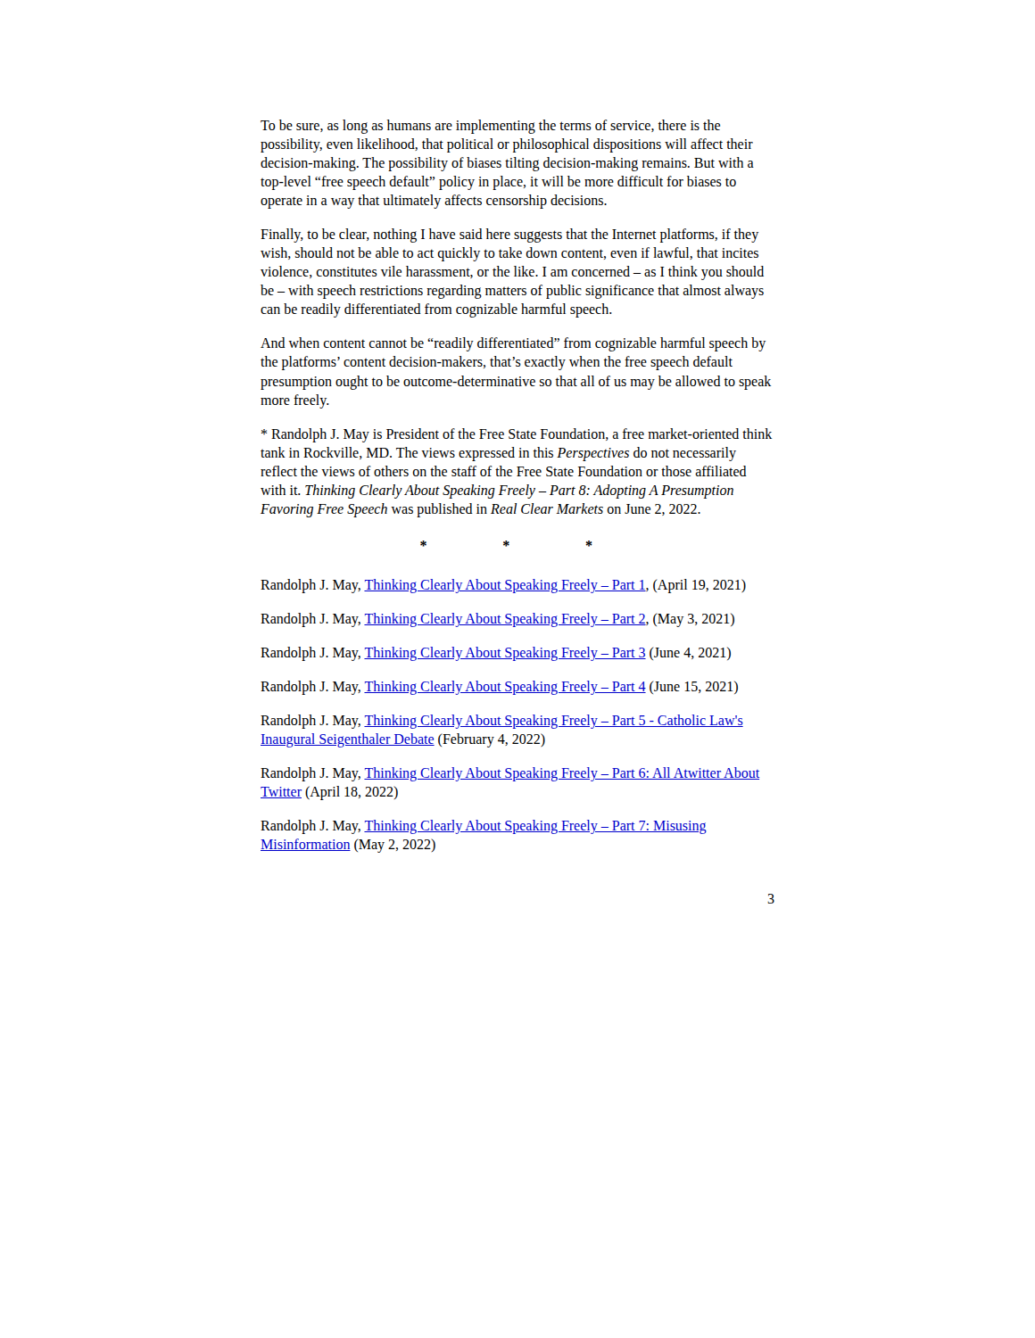To be sure, as long as humans are implementing the terms of service, there is the possibility, even likelihood, that political or philosophical dispositions will affect their decision-making. The possibility of biases tilting decision-making remains. But with a top-level “free speech default” policy in place, it will be more difficult for biases to operate in a way that ultimately affects censorship decisions.
Finally, to be clear, nothing I have said here suggests that the Internet platforms, if they wish, should not be able to act quickly to take down content, even if lawful, that incites violence, constitutes vile harassment, or the like. I am concerned – as I think you should be – with speech restrictions regarding matters of public significance that almost always can be readily differentiated from cognizable harmful speech.
And when content cannot be “readily differentiated” from cognizable harmful speech by the platforms’ content decision-makers, that’s exactly when the free speech default presumption ought to be outcome-determinative so that all of us may be allowed to speak more freely.
* Randolph J. May is President of the Free State Foundation, a free market-oriented think tank in Rockville, MD. The views expressed in this Perspectives do not necessarily reflect the views of others on the staff of the Free State Foundation or those affiliated with it. Thinking Clearly About Speaking Freely – Part 8: Adopting A Presumption Favoring Free Speech was published in Real Clear Markets on June 2, 2022.
* * *
Randolph J. May, Thinking Clearly About Speaking Freely – Part 1, (April 19, 2021)
Randolph J. May, Thinking Clearly About Speaking Freely – Part 2, (May 3, 2021)
Randolph J. May, Thinking Clearly About Speaking Freely – Part 3 (June 4, 2021)
Randolph J. May, Thinking Clearly About Speaking Freely – Part 4 (June 15, 2021)
Randolph J. May, Thinking Clearly About Speaking Freely – Part 5 - Catholic Law's Inaugural Seigenthaler Debate (February 4, 2022)
Randolph J. May, Thinking Clearly About Speaking Freely – Part 6: All Atwitter About Twitter (April 18, 2022)
Randolph J. May, Thinking Clearly About Speaking Freely – Part 7: Misusing Misinformation (May 2, 2022)
3